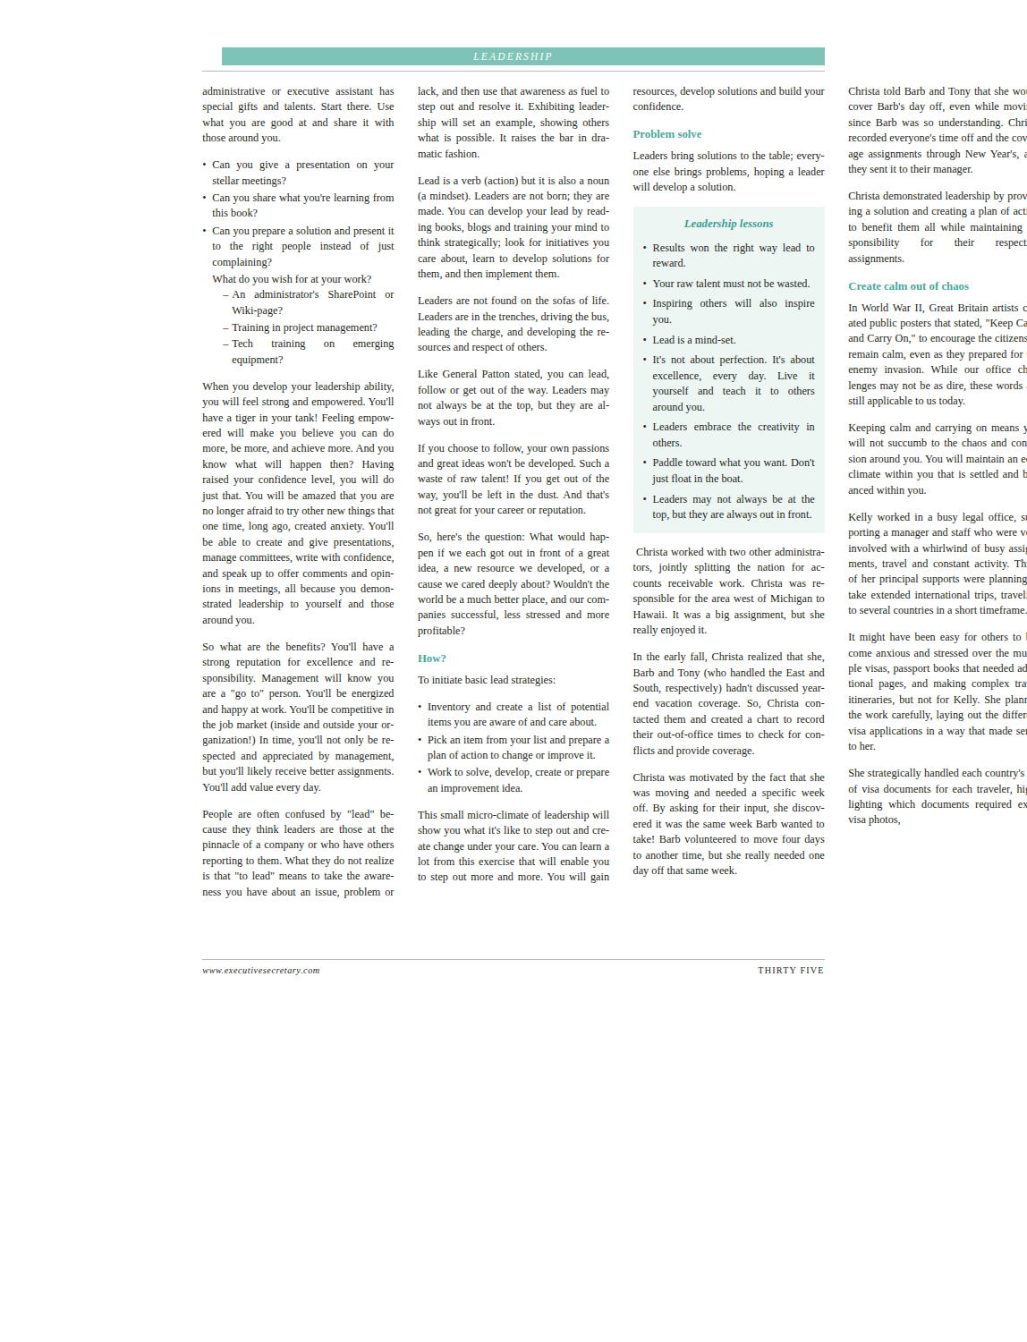Leadership
administrative or executive assistant has special gifts and talents. Start there. Use what you are good at and share it with those around you.
Can you give a presentation on your stellar meetings?
Can you share what you're learning from this book?
Can you prepare a solution and present it to the right people instead of just complaining?
What do you wish for at your work?
An administrator's SharePoint or Wiki-page?
Training in project management?
Tech training on emerging equipment?
When you develop your leadership ability, you will feel strong and empowered. You'll have a tiger in your tank! Feeling empowered will make you believe you can do more, be more, and achieve more. And you know what will happen then? Having raised your confidence level, you will do just that. You will be amazed that you are no longer afraid to try other new things that one time, long ago, created anxiety. You'll be able to create and give presentations, manage committees, write with confidence, and speak up to offer comments and opinions in meetings, all because you demonstrated leadership to yourself and those around you.
So what are the benefits? You'll have a strong reputation for excellence and responsibility. Management will know you are a "go to" person. You'll be energized and happy at work. You'll be competitive in the job market (inside and outside your organization!) In time, you'll not only be respected and appreciated by management, but you'll likely receive better assignments. You'll add value every day.
People are often confused by "lead" because they think leaders are those at the pinnacle of a company or who have others reporting to them. What they do not realize is that "to lead" means to take the awareness you have about an issue, problem or lack, and then use that awareness as fuel to step out and resolve it. Exhibiting leadership will set an example, showing others what is possible. It raises the bar in dramatic fashion.
Lead is a verb (action) but it is also a noun (a mindset). Leaders are not born; they are made. You can develop your lead by reading books, blogs and training your mind to think strategically; look for initiatives you care about, learn to develop solutions for them, and then implement them.
Leaders are not found on the sofas of life. Leaders are in the trenches, driving the bus, leading the charge, and developing the resources and respect of others.
Like General Patton stated, you can lead, follow or get out of the way. Leaders may not always be at the top, but they are always out in front.
If you choose to follow, your own passions and great ideas won't be developed. Such a waste of raw talent! If you get out of the way, you'll be left in the dust. And that's not great for your career or reputation.
So, here's the question: What would happen if we each got out in front of a great idea, a new resource we developed, or a cause we cared deeply about? Wouldn't the world be a much better place, and our companies successful, less stressed and more profitable?
How?
To initiate basic lead strategies:
Inventory and create a list of potential items you are aware of and care about.
Pick an item from your list and prepare a plan of action to change or improve it.
Work to solve, develop, create or prepare an improvement idea.
This small micro-climate of leadership will show you what it's like to step out and create change under your care. You can learn a lot from this exercise that will enable you to step out more and more. You will gain resources, develop solutions and build your confidence.
Problem solve
Leaders bring solutions to the table; everyone else brings problems, hoping a leader will develop a solution.
Leadership lessons
Results won the right way lead to reward.
Your raw talent must not be wasted.
Inspiring others will also inspire you.
Lead is a mind-set.
It's not about perfection. It's about excellence, every day. Live it yourself and teach it to others around you.
Leaders embrace the creativity in others.
Paddle toward what you want. Don't just float in the boat.
Leaders may not always be at the top, but they are always out in front.
Christa worked with two other administrators, jointly splitting the nation for accounts receivable work. Christa was responsible for the area west of Michigan to Hawaii. It was a big assignment, but she really enjoyed it.
In the early fall, Christa realized that she, Barb and Tony (who handled the East and South, respectively) hadn't discussed year-end vacation coverage. So, Christa contacted them and created a chart to record their out-of-office times to check for conflicts and provide coverage.
Christa was motivated by the fact that she was moving and needed a specific week off. By asking for their input, she discovered it was the same week Barb wanted to take! Barb volunteered to move four days to another time, but she really needed one day off that same week.
Christa told Barb and Tony that she would cover Barb's day off, even while moving, since Barb was so understanding. Christa recorded everyone's time off and the coverage assignments through New Year's, and they sent it to their manager.
Christa demonstrated leadership by providing a solution and creating a plan of action to benefit them all while maintaining responsibility for their respective assignments.
Create calm out of chaos
In World War II, Great Britain artists created public posters that stated, "Keep Calm and Carry On," to encourage the citizens to remain calm, even as they prepared for the enemy invasion. While our office challenges may not be as dire, these words are still applicable to us today.
Keeping calm and carrying on means you will not succumb to the chaos and confusion around you. You will maintain an eco-climate within you that is settled and balanced within you.
Kelly worked in a busy legal office, supporting a manager and staff who were very involved with a whirlwind of busy assignments, travel and constant activity. Three of her principal supports were planning to take extended international trips, traveling to several countries in a short timeframe.
It might have been easy for others to become anxious and stressed over the multiple visas, passport books that needed additional pages, and making complex travel itineraries, but not for Kelly. She planned the work carefully, laying out the different visa applications in a way that made sense to her.
She strategically handled each country's set of visa documents for each traveler, highlighting which documents required extra visa photos,
www.executivesecretary.com
Thirty Five